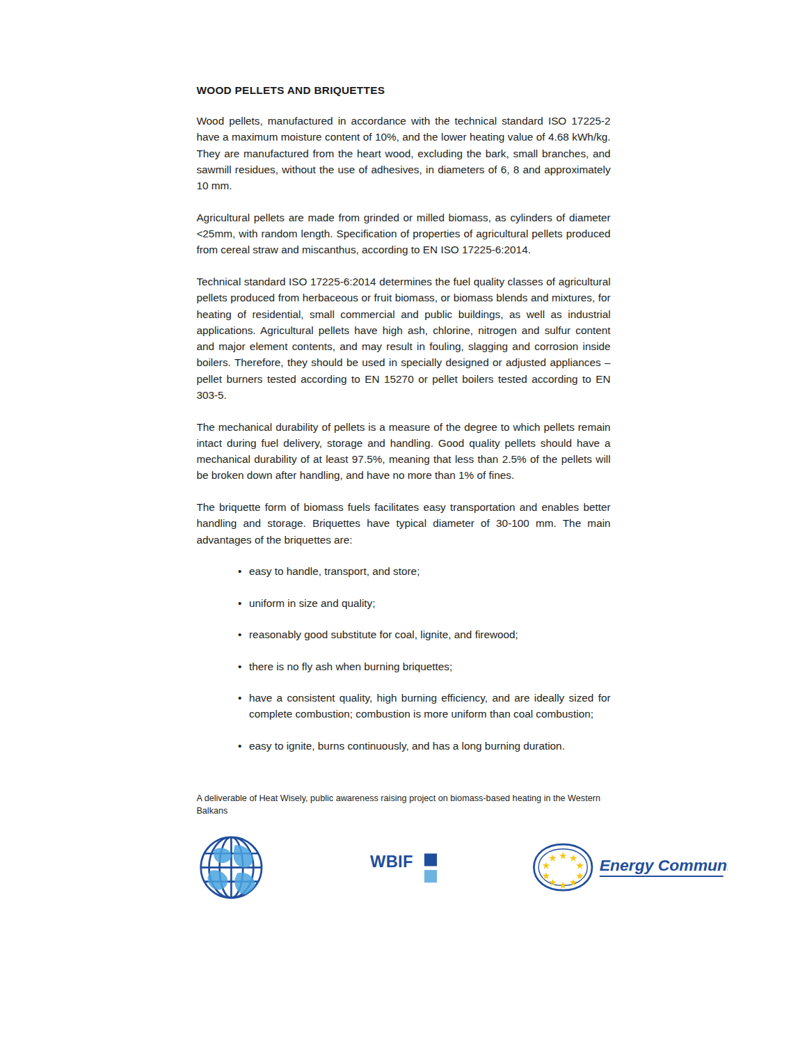WOOD PELLETS AND BRIQUETTES
Wood pellets, manufactured in accordance with the technical standard ISO 17225-2 have a maximum moisture content of 10%, and the lower heating value of 4.68 kWh/kg. They are manufactured from the heart wood, excluding the bark, small branches, and sawmill residues, without the use of adhesives, in diameters of 6, 8 and approximately 10 mm.
Agricultural pellets are made from grinded or milled biomass, as cylinders of diameter <25mm, with random length. Specification of properties of agricultural pellets produced from cereal straw and miscanthus, according to EN ISO 17225-6:2014.
Technical standard ISO 17225-6:2014 determines the fuel quality classes of agricultural pellets produced from herbaceous or fruit biomass, or biomass blends and mixtures, for heating of residential, small commercial and public buildings, as well as industrial applications. Agricultural pellets have high ash, chlorine, nitrogen and sulfur content and major element contents, and may result in fouling, slagging and corrosion inside boilers. Therefore, they should be used in specially designed or adjusted appliances – pellet burners tested according to EN 15270 or pellet boilers tested according to EN 303-5.
The mechanical durability of pellets is a measure of the degree to which pellets remain intact during fuel delivery, storage and handling. Good quality pellets should have a mechanical durability of at least 97.5%, meaning that less than 2.5% of the pellets will be broken down after handling, and have no more than 1% of fines.
The briquette form of biomass fuels facilitates easy transportation and enables better handling and storage. Briquettes have typical diameter of 30-100 mm. The main advantages of the briquettes are:
easy to handle, transport, and store;
uniform in size and quality;
reasonably good substitute for coal, lignite, and firewood;
there is no fly ash when burning briquettes;
have a consistent quality, high burning efficiency, and are ideally sized for complete combustion; combustion is more uniform than coal combustion;
easy to ignite, burns continuously, and has a long burning duration.
A deliverable of Heat Wisely, public awareness raising project on biomass-based heating in the Western Balkans
WBIF
Energy Community